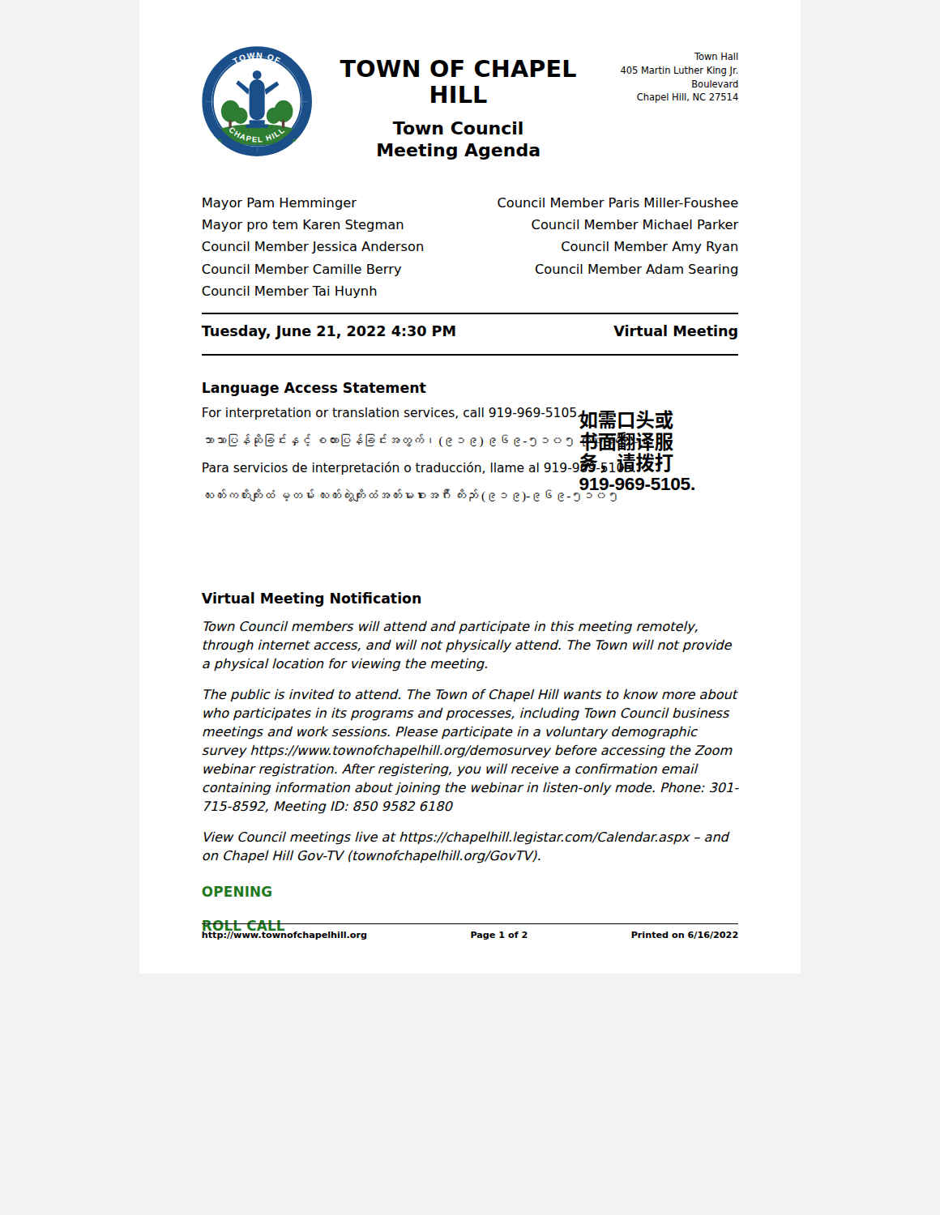TOWN OF CHAPEL HILL
TOWN OF CHAPEL HILL
Town Council
Meeting Agenda
Town Hall
405 Martin Luther King Jr.
Boulevard
Chapel Hill, NC 27514
Mayor Pam Hemminger
Council Member Paris Miller-Foushee
Mayor pro tem Karen Stegman
Council Member Michael Parker
Council Member Jessica Anderson
Council Member Amy Ryan
Council Member Camille Berry
Council Member Adam Searing
Council Member Tai Huynh
Tuesday, June 21, 2022 4:30 PM Virtual Meeting
Language Access Statement
如需口头或
书面翻译服
务，请拨打 919-969-5105.
For interpretation or translation services, call 919-969-5105.
ဘာသာပြန်ဆိုခြင်းနှင့် စကားပြန်ခြင်းအတွက်၊ (၉၁၉) ၉၆၉-၅၁၀၅ ကိုဖုန်းခေါ်ပါ။
Para servicios de interpretación o traducción, llame al 919-969-5105.
လၢတၢ်ကတိၤကျိးထံ မ့တမၢ် လၢတၢ်ကွဲးကျိးထံအတၢ်မၤစၢၤအဂီၢ် ကိးဘၣ် (၉၁၉)-၉၆၉-၅၁၀၅
Virtual Meeting Notification
Town Council members will attend and participate in this meeting remotely, through internet access, and will not physically attend. The Town will not provide a physical location for viewing the meeting.
The public is invited to attend. The Town of Chapel Hill wants to know more about who participates in its programs and processes, including Town Council business meetings and work sessions. Please participate in a voluntary demographic survey https://www.townofchapelhill.org/demosurvey before accessing the Zoom webinar registration. After registering, you will receive a confirmation email containing information about joining the webinar in listen-only mode. Phone: 301-715-8592, Meeting ID: 850 9582 6180
View Council meetings live at https://chapelhill.legistar.com/Calendar.aspx – and on Chapel Hill Gov-TV (townofchapelhill.org/GovTV).
OPENING
ROLL CALL
http://www.townofchapelhill.org Page 1 of 2 Printed on 6/16/2022